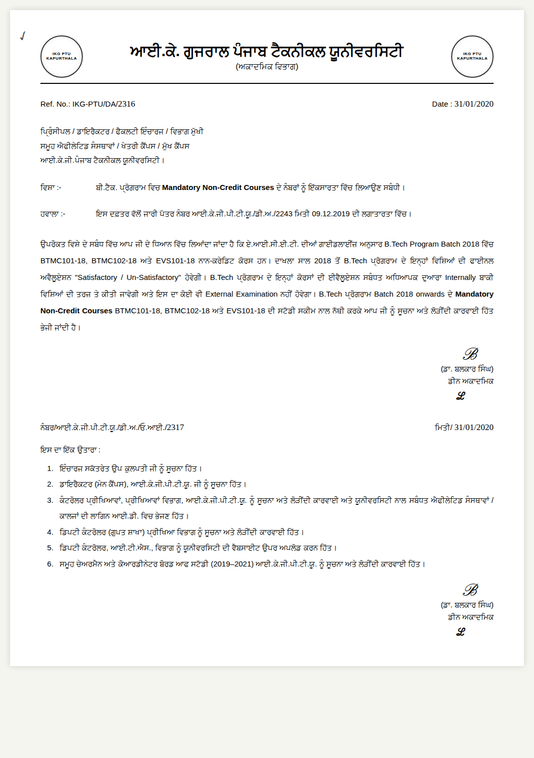✓
IKG PTU
KAPURTHALA
ਆਈ.ਕੇ. ਗੁਜਰਾਲ ਪੰਜਾਬ ਟੈਕਨੀਕਲ ਯੂਨੀਵਰਸਿਟੀ
(ਅਕਾਦਮਿਕ ਵਿਭਾਗ)
IKG PTU
KAPURTHALA
Ref. No.: IKG-PTU/DA/2316
Date : 31/01/2020
ਪ੍ਰਿੰਸੀਪਲ / ਡਾਇਰੈਕਟਰ / ਫੈਕਲਟੀ ਇੰਚਾਰਜ / ਵਿਭਾਗ ਮੁੱਖੀ
ਸਮੂਹ ਐਫੀਲੇਟਿਡ ਸੰਸਥਾਵਾਂ / ਖੇਤਰੀ ਕੈਂਪਸ / ਮੁੱਖ ਕੈਂਪਸ
ਆਈ.ਕੇ.ਜੀ.ਪੰਜਾਬ ਟੈਕਨੀਕਲ ਯੂਨੀਵਰਸਿਟੀ।
ਵਿਸ਼ਾ :-
ਬੀ.ਟੈਕ. ਪ੍ਰੋਗਰਾਮ ਵਿਚ Mandatory Non-Credit Courses ਦੇ ਨੰਬਰਾਂ ਨੂੰ ਇੱਕਸਾਰਤਾ ਵਿੱਚ ਲਿਆਉਣ ਸਬੰਧੀ।
ਹਵਾਲਾ :-
ਇਸ ਦਫ਼ਤਰ ਵੱਲੋਂ ਜਾਰੀ ਪੱਤਰ ਨੰਬਰ ਆਈ.ਕੇ.ਜੀ.ਪੀ.ਟੀ.ਯੂ./ਡੀ.ਅ./2243 ਮਿਤੀ 09.12.2019 ਦੀ ਲਗਾਤਾਰਤਾ ਵਿੱਚ।
ਉਪਰੋਕਤ ਵਿਸ਼ੇ ਦੇ ਸਬੰਧ ਵਿੱਚ ਆਪ ਜੀ ਦੇ ਧਿਆਨ ਵਿੱਚ ਲਿਆਂਦਾ ਜਾਂਦਾ ਹੈ ਕਿ ਏ.ਆਈ.ਸੀ.ਈ.ਟੀ. ਦੀਆਂ ਗਾਈਡਲਾਈਂਜ਼ ਅਨੁਸਾਰ B.Tech Program Batch 2018 ਵਿੱਚ BTMC101-18, BTMC102-18 ਅਤੇ EVS101-18 ਨਾਨ-ਕਰੇਡਿਟ ਕੋਰਸ ਹਨ। ਦਾਖਲਾ ਸਾਲ 2018 ਤੋਂ B.Tech ਪ੍ਰੋਗਰਾਮ ਦੇ ਇਨ੍ਹਾਂ ਵਿਸ਼ਿਆਂ ਦੀ ਫਾਈਨਲ ਅਵੈਲੂਏਸ਼ਨ "Satisfactory / Un-Satisfactory" ਹੋਵੇਗੀ। B.Tech ਪ੍ਰੋਗਰਾਮ ਦੇ ਇਨ੍ਹਾਂ ਕੋਰਸਾਂ ਦੀ ਈਵੈਲੂਏਸ਼ਨ ਸਬੰਧਤ ਅਧਿਆਪਕ ਦੁਆਰਾ Internally ਬਾਕੀ ਵਿਸ਼ਿਆਂ ਦੀ ਤਰਜ਼ ਤੇ ਕੀਤੀ ਜਾਵੇਗੀ ਅਤੇ ਇਸ ਦਾ ਕੋਈ ਵੀ External Examination ਨਹੀਂ ਹੋਵੇਗਾ। B.Tech ਪ੍ਰੋਗਰਾਮ Batch 2018 onwards ਦੇ Mandatory Non-Credit Courses BTMC101-18, BTMC102-18 ਅਤੇ EVS101-18 ਦੀ ਸਟੱਡੀ ਸਕੀਮ ਨਾਲ ਨੱਥੀ ਕਰਕੇ ਆਪ ਜੀ ਨੂੰ ਸੂਚਨਾ ਅਤੇ ਲੋੜੀਂਦੀ ਕਾਰਵਾਈ ਹਿੱਤ ਭੇਜੀ ਜਾਂਦੀ ਹੈ।
ℬ
(ਡਾ. ਬਲਕਾਰ ਸਿੰਘ)
ਡੀਨ ਅਕਾਦਮਿਕ
ℒ
ਨੰਬਰ/ਆਈ.ਕੇ.ਜੀ.ਪੀ.ਟੀ.ਯੂ./ਡੀ.ਅ./ਓ.ਆਈ./2317
ਮਿਤੀ/ 31/01/2020
ਇਸ ਦਾ ਇੱਕ ਉਤਾਰਾ :
ਇੰਚਾਰਜ ਸਕੱਤਰੇਤ ਉਪ ਕੁਲਪਤੀ ਜੀ ਨੂੰ ਸੂਚਨਾ ਹਿੱਤ।
ਡਾਇਰੈਕਟਰ (ਮੇਨ ਕੈਂਪਸ), ਆਈ.ਕੇ.ਜੀ.ਪੀ.ਟੀ.ਯੂ. ਜੀ ਨੂੰ ਸੂਚਨਾ ਹਿੱਤ।
ਕੰਟਰੋਲਰ ਪ੍ਰੀਖਿਆਵਾਂ, ਪ੍ਰੀਖਿਆਵਾਂ ਵਿਭਾਗ, ਆਈ.ਕੇ.ਜੀ.ਪੀ.ਟੀ.ਯੂ. ਨੂੰ ਸੂਚਨਾ ਅਤੇ ਲੋੜੀਂਦੀ ਕਾਰਵਾਈ ਅਤੇ ਯੂਨੀਵਰਸਿਟੀ ਨਾਲ ਸਬੰਧਤ ਐਫੀਲੇਟਿਡ ਸੰਸਥਾਵਾਂ / ਕਾਲਜਾਂ ਦੀ ਲਾਗਿਨ ਆਈ.ਡੀ. ਵਿਚ ਭੇਜਣ ਹਿੱਤ।
ਡਿਪਟੀ ਕੰਟਰੋਲਰ (ਗੁਪਤ ਸ਼ਾਖਾ) ਪ੍ਰੀਖਿਆ ਵਿਭਾਗ ਨੂੰ ਸੂਚਨਾ ਅਤੇ ਲੋੜੀਂਦੀ ਕਾਰਵਾਈ ਹਿੱਤ।
ਡਿਪਟੀ ਕੰਟਰੋਲਰ, ਆਈ.ਟੀ.ਐਸ., ਵਿਭਾਗ ਨੂੰ ਯੂਨੀਵਰਸਿਟੀ ਦੀ ਵੈਬਸਾਈਟ ਉਪਰ ਅਪਲੋਡ ਕਰਨ ਹਿੱਤ।
ਸਮੂਹ ਚੇਅਰਮੈਨ ਅਤੇ ਕੋਆਰਡੀਨੇਟਰ ਬੋਰਡ ਆਫ ਸਟੱਡੀ (2019–2021) ਆਈ.ਕੇ.ਜੀ.ਪੀ.ਟੀ.ਯੂ. ਨੂੰ ਸੂਚਨਾ ਅਤੇ ਲੋੜੀਂਦੀ ਕਾਰਵਾਈ ਹਿੱਤ।
ℬ
(ਡਾ. ਬਲਕਾਰ ਸਿੰਘ)
ਡੀਨ ਅਕਾਦਮਿਕ
ℒ